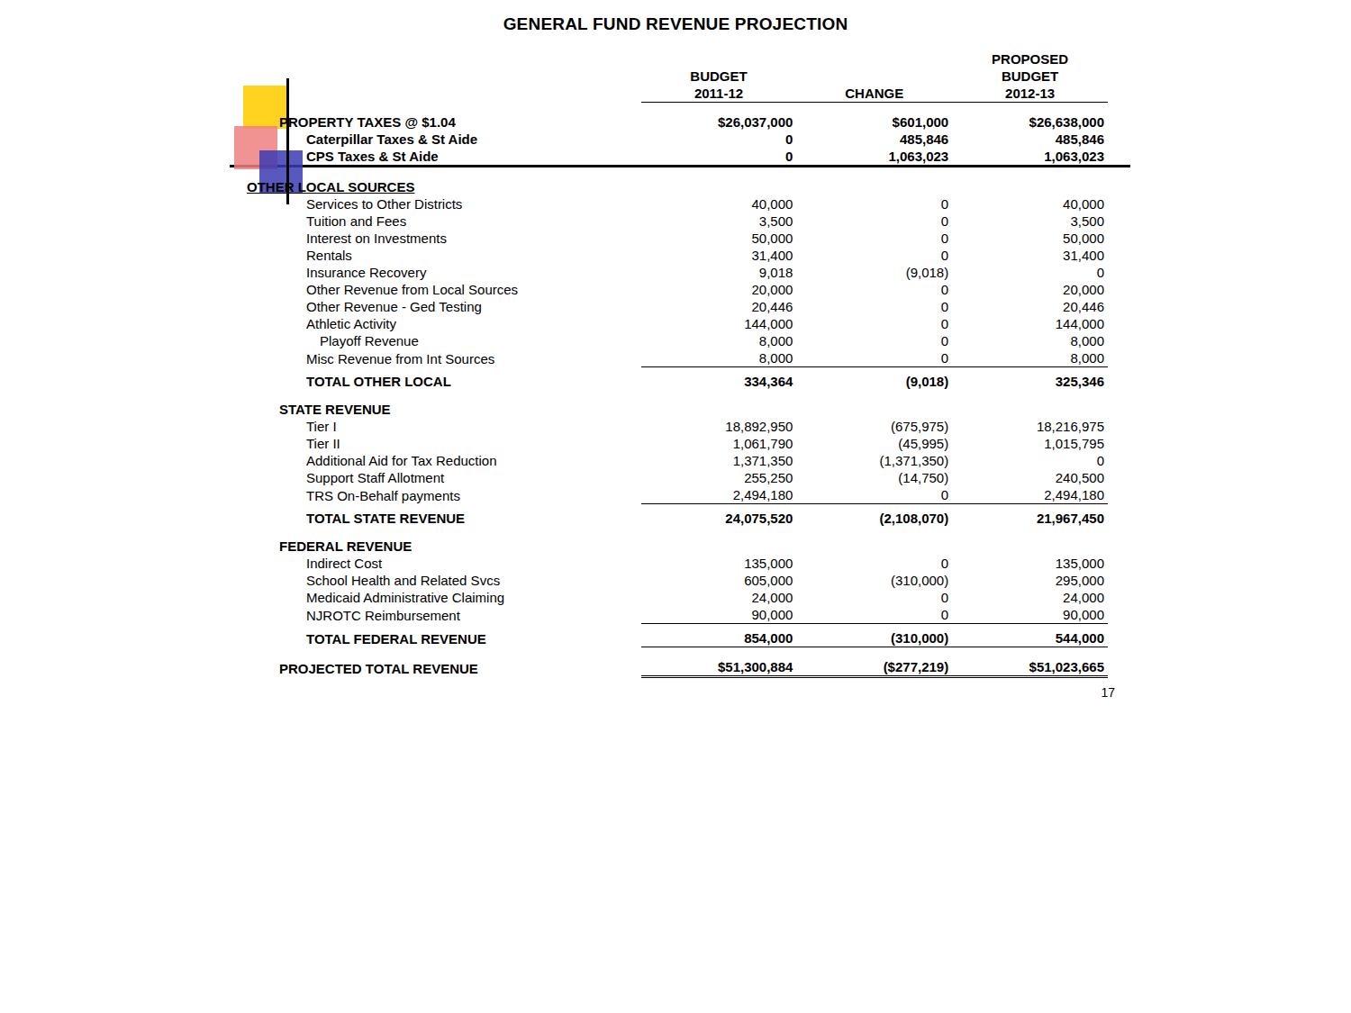GENERAL FUND REVENUE PROJECTION
| | | | PROPOSED |
| | BUDGET | | BUDGET |
| | 2011-12 | CHANGE | 2012-13 |
| PROPERTY TAXES @ $1.04 | $26,037,000 | $601,000 | $26,638,000 |
| Caterpillar Taxes & St Aide | 0 | 485,846 | 485,846 |
| CPS Taxes & St Aide | 0 | 1,063,023 | 1,063,023 |
| OTHER LOCAL SOURCES | | | |
| Services to Other Districts | 40,000 | 0 | 40,000 |
| Tuition and Fees | 3,500 | 0 | 3,500 |
| Interest on Investments | 50,000 | 0 | 50,000 |
| Rentals | 31,400 | 0 | 31,400 |
| Insurance Recovery | 9,018 | (9,018) | 0 |
| Other Revenue from Local Sources | 20,000 | 0 | 20,000 |
| Other Revenue - Ged Testing | 20,446 | 0 | 20,446 |
| Athletic Activity | 144,000 | 0 | 144,000 |
| Playoff Revenue | 8,000 | 0 | 8,000 |
| Misc Revenue from Int Sources | 8,000 | 0 | 8,000 |
| TOTAL OTHER LOCAL | 334,364 | (9,018) | 325,346 |
| STATE REVENUE | | | |
| Tier I | 18,892,950 | (675,975) | 18,216,975 |
| Tier II | 1,061,790 | (45,995) | 1,015,795 |
| Additional Aid for Tax Reduction | 1,371,350 | (1,371,350) | 0 |
| Support Staff Allotment | 255,250 | (14,750) | 240,500 |
| TRS On-Behalf payments | 2,494,180 | 0 | 2,494,180 |
| TOTAL STATE REVENUE | 24,075,520 | (2,108,070) | 21,967,450 |
| FEDERAL REVENUE | | | |
| Indirect Cost | 135,000 | 0 | 135,000 |
| School Health and Related Svcs | 605,000 | (310,000) | 295,000 |
| Medicaid Administrative Claiming | 24,000 | 0 | 24,000 |
| NJROTC Reimbursement | 90,000 | 0 | 90,000 |
| TOTAL FEDERAL REVENUE | 854,000 | (310,000) | 544,000 |
| PROJECTED TOTAL REVENUE | $51,300,884 | ($277,219) | $51,023,665 |
17